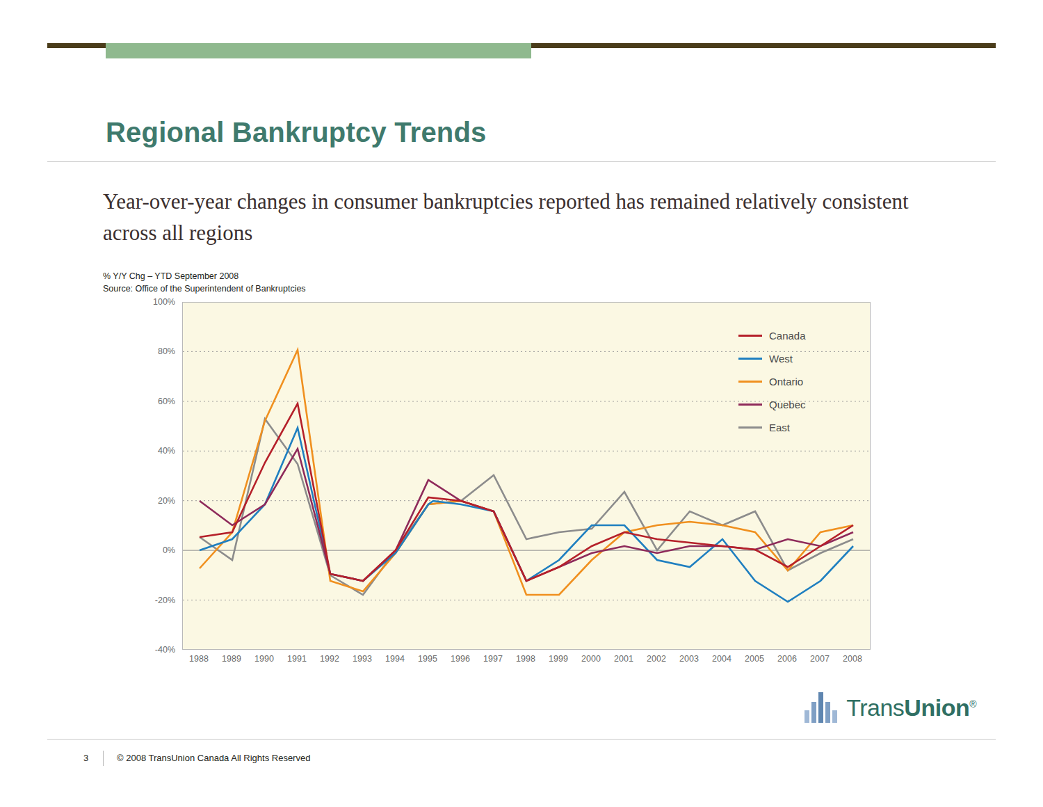Regional Bankruptcy Trends
Year-over-year changes in consumer bankruptcies reported has remained relatively consistent across all regions
% Y/Y Chg – YTD September 2008
Source: Office of the Superintendent of Bankruptcies
100%
80%
60%
40%
20%
0%
-20%
-40%
Canada
West
Ontario
Quebec
East
1988 1989 1990 1991 1992 1993 1994 1995 1996 1997 1998 1999 2000 2001 2002 2003 2004 2005 2006 2007 2008
TransUnion®
3
© 2008 TransUnion Canada All Rights Reserved